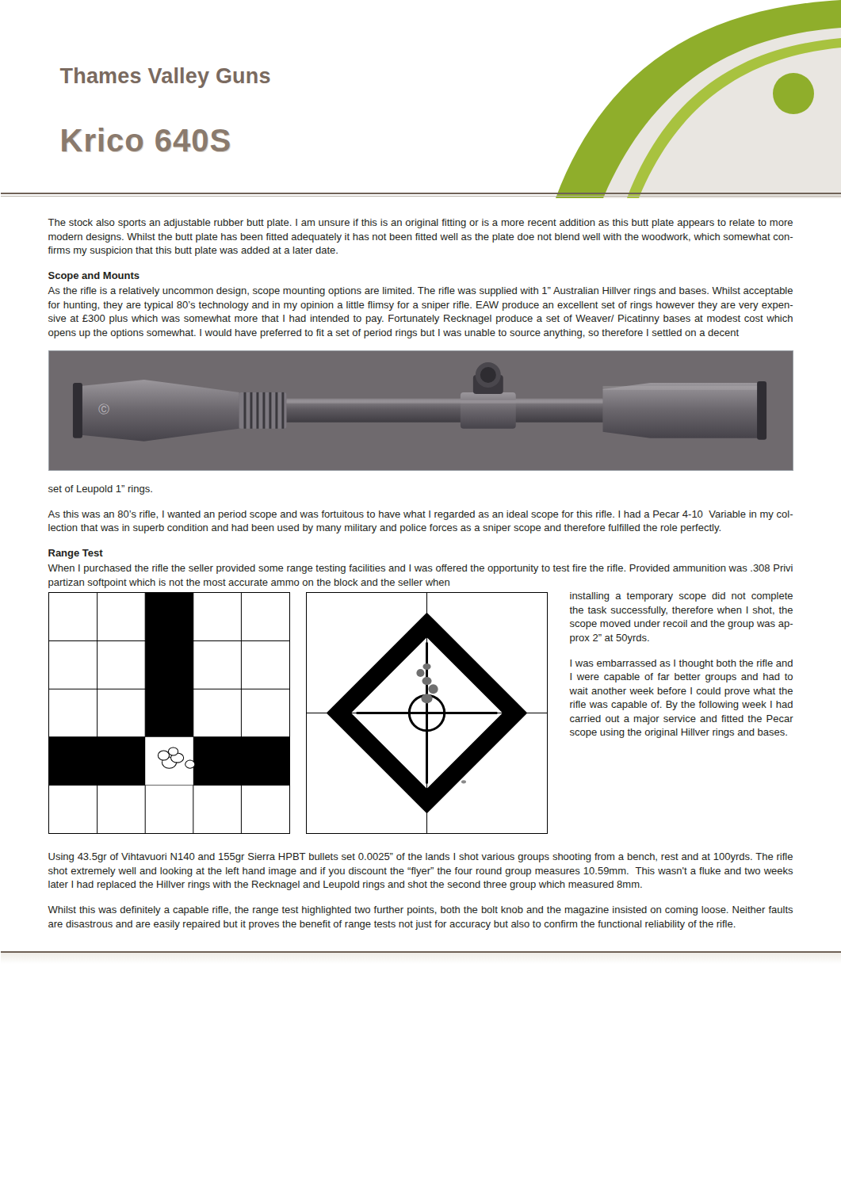Thames Valley Guns
Krico 640S
The stock also sports an adjustable rubber butt plate. I am unsure if this is an original fitting or is a more recent addition as this butt plate appears to relate to more modern designs. Whilst the butt plate has been fitted adequately it has not been fitted well as the plate doe not blend well with the woodwork, which somewhat confirms my suspicion that this butt plate was added at a later date.
Scope and Mounts
As the rifle is a relatively uncommon design, scope mounting options are limited. The rifle was supplied with 1” Australian Hillver rings and bases. Whilst acceptable for hunting, they are typical 80’s technology and in my opinion a little flimsy for a sniper rifle. EAW produce an excellent set of rings however they are very expensive at £300 plus which was somewhat more that I had intended to pay. Fortunately Recknagel produce a set of Weaver/ Picatinny bases at modest cost which opens up the options somewhat. I would have preferred to fit a set of period rings but I was unable to source anything, so therefore I settled on a decent
Ⓒ
set of Leupold 1” rings.
As this was an 80’s rifle, I wanted an period scope and was fortuitous to have what I regarded as an ideal scope for this rifle. I had a Pecar 4-10 Variable in my collection that was in superb condition and had been used by many military and police forces as a sniper scope and therefore fulfilled the role perfectly.
Range Test
When I purchased the rifle the seller provided some range testing facilities and I was offered the opportunity to test fire the rifle. Provided ammunition was .308 Privi partizan softpoint which is not the most accurate ammo on the block and the seller when
installing a temporary scope did not complete the task successfully, therefore when I shot, the scope moved under recoil and the group was approx 2” at 50yrds.
I was embarrassed as I thought both the rifle and I were capable of far better groups and had to wait another week before I could prove what the rifle was capable of. By the following week I had carried out a major service and fitted the Pecar scope using the original Hillver rings and bases.
Using 43.5gr of Vihtavuori N140 and 155gr Sierra HPBT bullets set 0.0025” of the lands I shot various groups shooting from a bench, rest and at 100yrds. The rifle shot extremely well and looking at the left hand image and if you discount the “flyer” the four round group measures 10.59mm. This wasn't a fluke and two weeks later I had replaced the Hillver rings with the Recknagel and Leupold rings and shot the second three group which measured 8mm.
Whilst this was definitely a capable rifle, the range test highlighted two further points, both the bolt knob and the magazine insisted on coming loose. Neither faults are disastrous and are easily repaired but it proves the benefit of range tests not just for accuracy but also to confirm the functional reliability of the rifle.